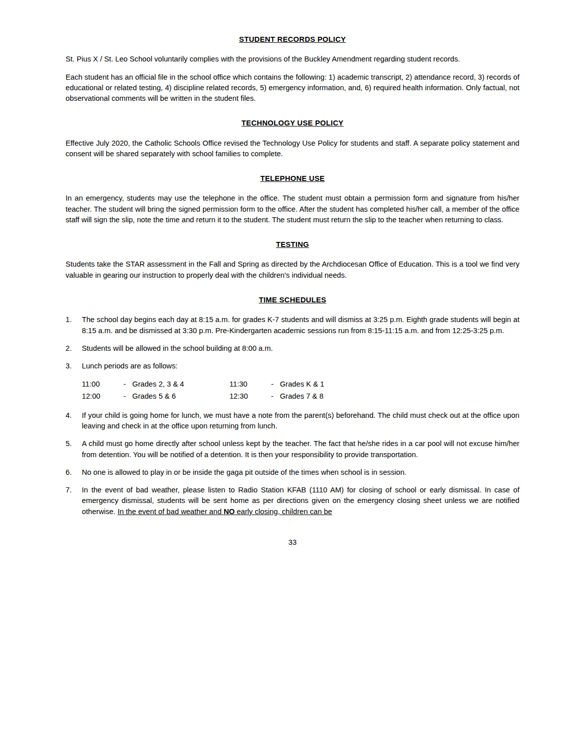STUDENT RECORDS POLICY
St. Pius X / St. Leo School voluntarily complies with the provisions of the Buckley Amendment regarding student records.
Each student has an official file in the school office which contains the following: 1) academic transcript, 2) attendance record, 3) records of educational or related testing, 4) discipline related records, 5) emergency information, and, 6) required health information. Only factual, not observational comments will be written in the student files.
TECHNOLOGY USE POLICY
Effective July 2020, the Catholic Schools Office revised the Technology Use Policy for students and staff. A separate policy statement and consent will be shared separately with school families to complete.
TELEPHONE USE
In an emergency, students may use the telephone in the office. The student must obtain a permission form and signature from his/her teacher. The student will bring the signed permission form to the office. After the student has completed his/her call, a member of the office staff will sign the slip, note the time and return it to the student. The student must return the slip to the teacher when returning to class.
TESTING
Students take the STAR assessment in the Fall and Spring as directed by the Archdiocesan Office of Education. This is a tool we find very valuable in gearing our instruction to properly deal with the children's individual needs.
TIME SCHEDULES
1.
The school day begins each day at 8:15 a.m. for grades K-7 students and will dismiss at 3:25 p.m. Eighth grade students will begin at 8:15 a.m. and be dismissed at 3:30 p.m. Pre-Kindergarten academic sessions run from 8:15-11:15 a.m. and from 12:25-3:25 p.m.
2.
Students will be allowed in the school building at 8:00 a.m.
3.
Lunch periods are as follows:
| 11:00 | - | Grades 2, 3 & 4 | 11:30 | - | Grades K & 1 |
| 12:00 | - | Grades 5 & 6 | 12:30 | - | Grades 7 & 8 |
4.
If your child is going home for lunch, we must have a note from the parent(s) beforehand. The child must check out at the office upon leaving and check in at the office upon returning from lunch.
5.
A child must go home directly after school unless kept by the teacher. The fact that he/she rides in a car pool will not excuse him/her from detention. You will be notified of a detention. It is then your responsibility to provide transportation.
6.
No one is allowed to play in or be inside the gaga pit outside of the times when school is in session.
7.
In the event of bad weather, please listen to Radio Station KFAB (1110 AM) for closing of school or early dismissal. In case of emergency dismissal, students will be sent home as per directions given on the emergency closing sheet unless we are notified otherwise. In the event of bad weather and NO early closing, children can be
33